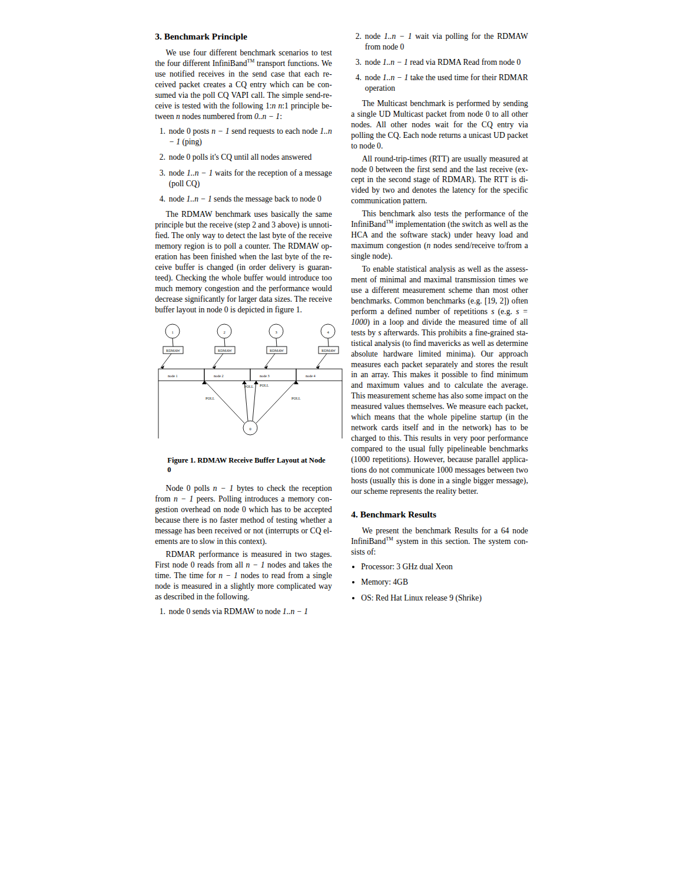3. Benchmark Principle
We use four different benchmark scenarios to test the four different InfiniBandTM transport functions. We use notified receives in the send case that each received packet creates a CQ entry which can be consumed via the poll CQ VAPI call. The simple send-receive is tested with the following 1:n n:1 principle between n nodes numbered from 0..n − 1:
node 0 posts n − 1 send requests to each node 1..n − 1 (ping)
node 0 polls it's CQ until all nodes answered
node 1..n − 1 waits for the reception of a message (poll CQ)
node 1..n − 1 sends the message back to node 0
The RDMAW benchmark uses basically the same principle but the receive (step 2 and 3 above) is unnotified. The only way to detect the last byte of the receive memory region is to poll a counter. The RDMAW operation has been finished when the last byte of the receive buffer is changed (in order delivery is guaranteed). Checking the whole buffer would introduce too much memory congestion and the performance would decrease significantly for larger data sizes. The receive buffer layout in node 0 is depicted in figure 1.
1 2 3 4 RDMAW RDMAW RDMAW RDMAW node 1 node 2 node 3 node 4 0 POLL POLL POLL POLL
Figure 1. RDMAW Receive Buffer Layout at Node 0
Node 0 polls n − 1 bytes to check the reception from n − 1 peers. Polling introduces a memory congestion overhead on node 0 which has to be accepted because there is no faster method of testing whether a message has been received or not (interrupts or CQ elements are to slow in this context).
RDMAR performance is measured in two stages. First node 0 reads from all n − 1 nodes and takes the time. The time for n − 1 nodes to read from a single node is measured in a slightly more complicated way as described in the following.
node 0 sends via RDMAW to node 1..n − 1
node 1..n − 1 wait via polling for the RDMAW from node 0
node 1..n − 1 read via RDMA Read from node 0
node 1..n − 1 take the used time for their RDMAR operation
The Multicast benchmark is performed by sending a single UD Multicast packet from node 0 to all other nodes. All other nodes wait for the CQ entry via polling the CQ. Each node returns a unicast UD packet to node 0.
All round-trip-times (RTT) are usually measured at node 0 between the first send and the last receive (except in the second stage of RDMAR). The RTT is divided by two and denotes the latency for the specific communication pattern.
This benchmark also tests the performance of the InfiniBandTM implementation (the switch as well as the HCA and the software stack) under heavy load and maximum congestion (n nodes send/receive to/from a single node).
To enable statistical analysis as well as the assessment of minimal and maximal transmission times we use a different measurement scheme than most other benchmarks. Common benchmarks (e.g. [19, 2]) often perform a defined number of repetitions s (e.g. s = 1000) in a loop and divide the measured time of all tests by s afterwards. This prohibits a fine-grained statistical analysis (to find mavericks as well as determine absolute hardware limited minima). Our approach measures each packet separately and stores the result in an array. This makes it possible to find minimum and maximum values and to calculate the average. This measurement scheme has also some impact on the measured values themselves. We measure each packet, which means that the whole pipeline startup (in the network cards itself and in the network) has to be charged to this. This results in very poor performance compared to the usual fully pipelineable benchmarks (1000 repetitions). However, because parallel applications do not communicate 1000 messages between two hosts (usually this is done in a single bigger message), our scheme represents the reality better.
4. Benchmark Results
We present the benchmark Results for a 64 node InfiniBandTM system in this section. The system consists of:
Processor: 3 GHz dual Xeon
Memory: 4GB
OS: Red Hat Linux release 9 (Shrike)